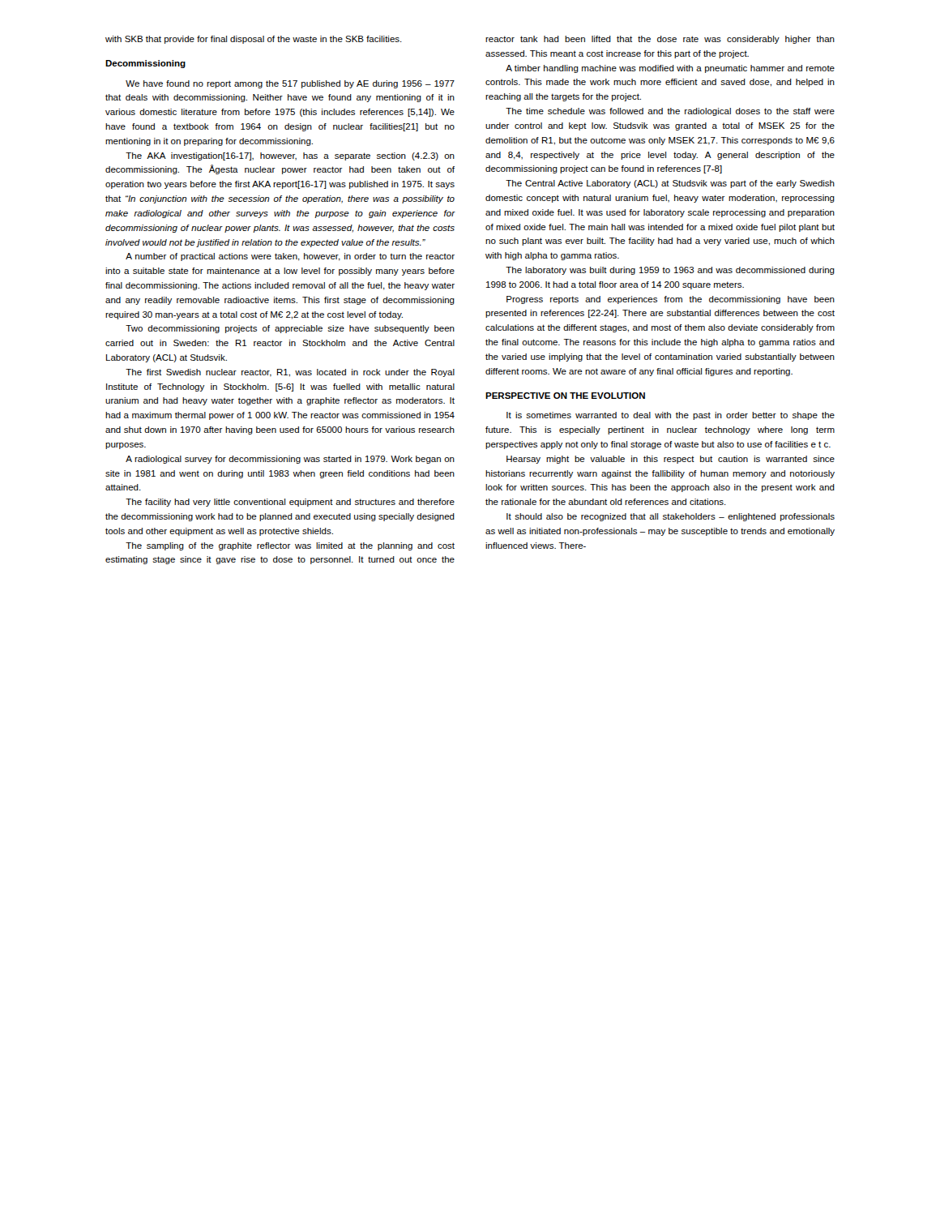with SKB that provide for final disposal of the waste in the SKB facilities.
Decommissioning
We have found no report among the 517 published by AE during 1956 – 1977 that deals with decommissioning. Neither have we found any mentioning of it in various domestic literature from before 1975 (this includes references [5,14]). We have found a textbook from 1964 on design of nuclear facilities[21] but no mentioning in it on preparing for decommissioning.
The AKA investigation[16-17], however, has a separate section (4.2.3) on decommissioning. The Ågesta nuclear power reactor had been taken out of operation two years before the first AKA report[16-17] was published in 1975. It says that “In conjunction with the secession of the operation, there was a possibility to make radiological and other surveys with the purpose to gain experience for decommissioning of nuclear power plants. It was assessed, however, that the costs involved would not be justified in relation to the expected value of the results.”
A number of practical actions were taken, however, in order to turn the reactor into a suitable state for maintenance at a low level for possibly many years before final decommissioning. The actions included removal of all the fuel, the heavy water and any readily removable radioactive items. This first stage of decommissioning required 30 man-years at a total cost of M€ 2,2 at the cost level of today.
Two decommissioning projects of appreciable size have subsequently been carried out in Sweden: the R1 reactor in Stockholm and the Active Central Laboratory (ACL) at Studsvik.
The first Swedish nuclear reactor, R1, was located in rock under the Royal Institute of Technology in Stockholm. [5-6] It was fuelled with metallic natural uranium and had heavy water together with a graphite reflector as moderators. It had a maximum thermal power of 1 000 kW. The reactor was commissioned in 1954 and shut down in 1970 after having been used for 65000 hours for various research purposes.
A radiological survey for decommissioning was started in 1979. Work began on site in 1981 and went on during until 1983 when green field conditions had been attained.
The facility had very little conventional equipment and structures and therefore the decommissioning work had to be planned and executed using specially designed tools and other equipment as well as protective shields.
The sampling of the graphite reflector was limited at the planning and cost estimating stage since it gave rise to dose to personnel. It turned out once the reactor tank had been lifted that the dose rate was considerably higher than assessed. This meant a cost increase for this part of the project.
A timber handling machine was modified with a pneumatic hammer and remote controls. This made the work much more efficient and saved dose, and helped in reaching all the targets for the project.
The time schedule was followed and the radiological doses to the staff were under control and kept low. Studsvik was granted a total of MSEK 25 for the demolition of R1, but the outcome was only MSEK 21,7. This corresponds to M€ 9,6 and 8,4, respectively at the price level today. A general description of the decommissioning project can be found in references [7-8]
The Central Active Laboratory (ACL) at Studsvik was part of the early Swedish domestic concept with natural uranium fuel, heavy water moderation, reprocessing and mixed oxide fuel. It was used for laboratory scale reprocessing and preparation of mixed oxide fuel. The main hall was intended for a mixed oxide fuel pilot plant but no such plant was ever built. The facility had had a very varied use, much of which with high alpha to gamma ratios.
The laboratory was built during 1959 to 1963 and was decommissioned during 1998 to 2006. It had a total floor area of 14 200 square meters.
Progress reports and experiences from the decommissioning have been presented in references [22-24]. There are substantial differences between the cost calculations at the different stages, and most of them also deviate considerably from the final outcome. The reasons for this include the high alpha to gamma ratios and the varied use implying that the level of contamination varied substantially between different rooms. We are not aware of any final official figures and reporting.
PERSPECTIVE ON THE EVOLUTION
It is sometimes warranted to deal with the past in order better to shape the future. This is especially pertinent in nuclear technology where long term perspectives apply not only to final storage of waste but also to use of facilities e t c.
Hearsay might be valuable in this respect but caution is warranted since historians recurrently warn against the fallibility of human memory and notoriously look for written sources. This has been the approach also in the present work and the rationale for the abundant old references and citations.
It should also be recognized that all stakeholders – enlightened professionals as well as initiated non-professionals – may be susceptible to trends and emotionally influenced views. There-